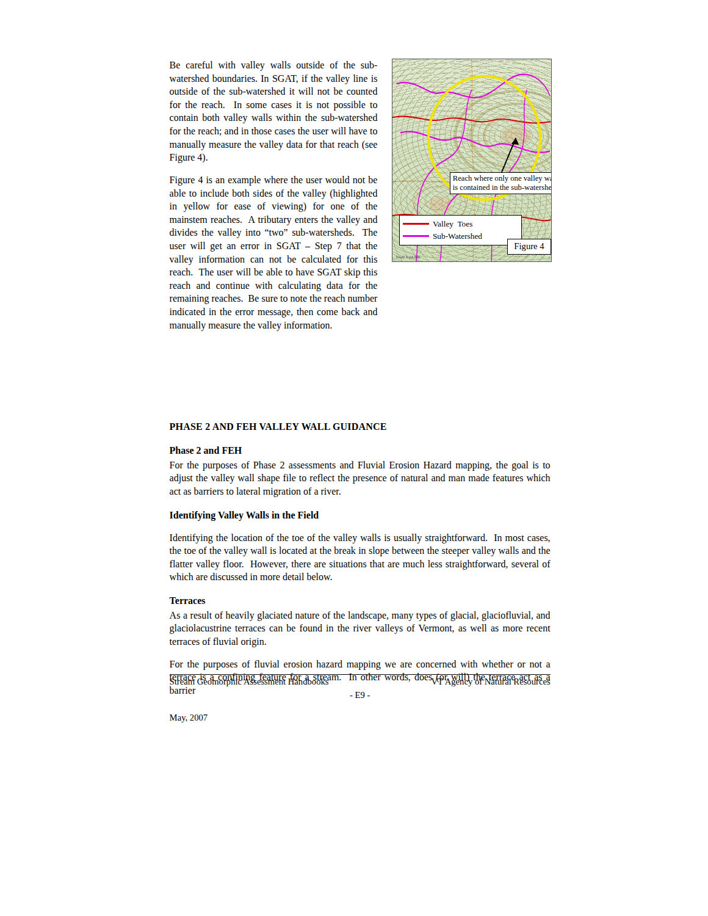Be careful with valley walls outside of the sub-watershed boundaries. In SGAT, if the valley line is outside of the sub-watershed it will not be counted for the reach. In some cases it is not possible to contain both valley walls within the sub-watershed for the reach; and in those cases the user will have to manually measure the valley data for that reach (see Figure 4).
Figure 4 is an example where the user would not be able to include both sides of the valley (highlighted in yellow for ease of viewing) for one of the mainstem reaches. A tributary enters the valley and divides the valley into “two” sub-watersheds. The user will get an error in SGAT – Step 7 that the valley information can not be calculated for this reach. The user will be able to have SGAT skip this reach and continue with calculating data for the remaining reaches. Be sure to note the reach number indicated in the error message, then come back and manually measure the valley information.
Reach where only one valley wall is contained in the sub-watershed
Valley Toes
Sub-Watershed
Figure 4
Scale 1:24,000
PHASE 2 AND FEH VALLEY WALL GUIDANCE
Phase 2 and FEH
For the purposes of Phase 2 assessments and Fluvial Erosion Hazard mapping, the goal is to adjust the valley wall shape file to reflect the presence of natural and man made features which act as barriers to lateral migration of a river.
Identifying Valley Walls in the Field
Identifying the location of the toe of the valley walls is usually straightforward. In most cases, the toe of the valley wall is located at the break in slope between the steeper valley walls and the flatter valley floor. However, there are situations that are much less straightforward, several of which are discussed in more detail below.
Terraces
As a result of heavily glaciated nature of the landscape, many types of glacial, glaciofluvial, and glaciolacustrine terraces can be found in the river valleys of Vermont, as well as more recent terraces of fluvial origin.
For the purposes of fluvial erosion hazard mapping we are concerned with whether or not a terrace is a confining feature for a stream. In other words, does (or will) the terrace act as a barrier
Stream Geomorphic Assessment Handbooks VT Agency of Natural Resources
- E9 -
May, 2007